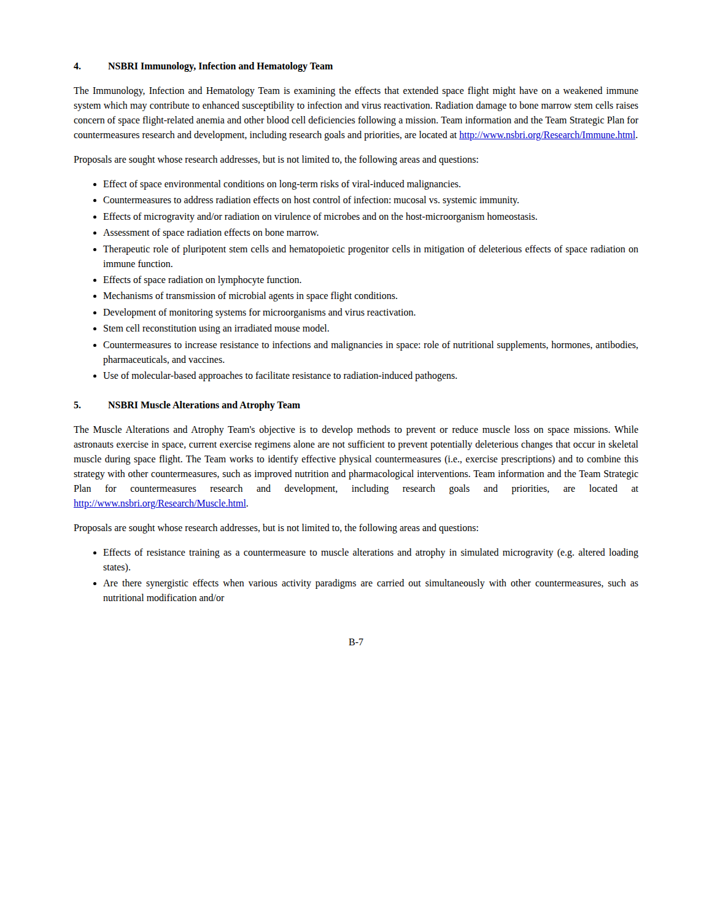4. NSBRI Immunology, Infection and Hematology Team
The Immunology, Infection and Hematology Team is examining the effects that extended space flight might have on a weakened immune system which may contribute to enhanced susceptibility to infection and virus reactivation. Radiation damage to bone marrow stem cells raises concern of space flight-related anemia and other blood cell deficiencies following a mission. Team information and the Team Strategic Plan for countermeasures research and development, including research goals and priorities, are located at http://www.nsbri.org/Research/Immune.html.
Proposals are sought whose research addresses, but is not limited to, the following areas and questions:
Effect of space environmental conditions on long-term risks of viral-induced malignancies.
Countermeasures to address radiation effects on host control of infection: mucosal vs. systemic immunity.
Effects of microgravity and/or radiation on virulence of microbes and on the host-microorganism homeostasis.
Assessment of space radiation effects on bone marrow.
Therapeutic role of pluripotent stem cells and hematopoietic progenitor cells in mitigation of deleterious effects of space radiation on immune function.
Effects of space radiation on lymphocyte function.
Mechanisms of transmission of microbial agents in space flight conditions.
Development of monitoring systems for microorganisms and virus reactivation.
Stem cell reconstitution using an irradiated mouse model.
Countermeasures to increase resistance to infections and malignancies in space: role of nutritional supplements, hormones, antibodies, pharmaceuticals, and vaccines.
Use of molecular-based approaches to facilitate resistance to radiation-induced pathogens.
5. NSBRI Muscle Alterations and Atrophy Team
The Muscle Alterations and Atrophy Team's objective is to develop methods to prevent or reduce muscle loss on space missions. While astronauts exercise in space, current exercise regimens alone are not sufficient to prevent potentially deleterious changes that occur in skeletal muscle during space flight. The Team works to identify effective physical countermeasures (i.e., exercise prescriptions) and to combine this strategy with other countermeasures, such as improved nutrition and pharmacological interventions. Team information and the Team Strategic Plan for countermeasures research and development, including research goals and priorities, are located at http://www.nsbri.org/Research/Muscle.html.
Proposals are sought whose research addresses, but is not limited to, the following areas and questions:
Effects of resistance training as a countermeasure to muscle alterations and atrophy in simulated microgravity (e.g. altered loading states).
Are there synergistic effects when various activity paradigms are carried out simultaneously with other countermeasures, such as nutritional modification and/or
B-7